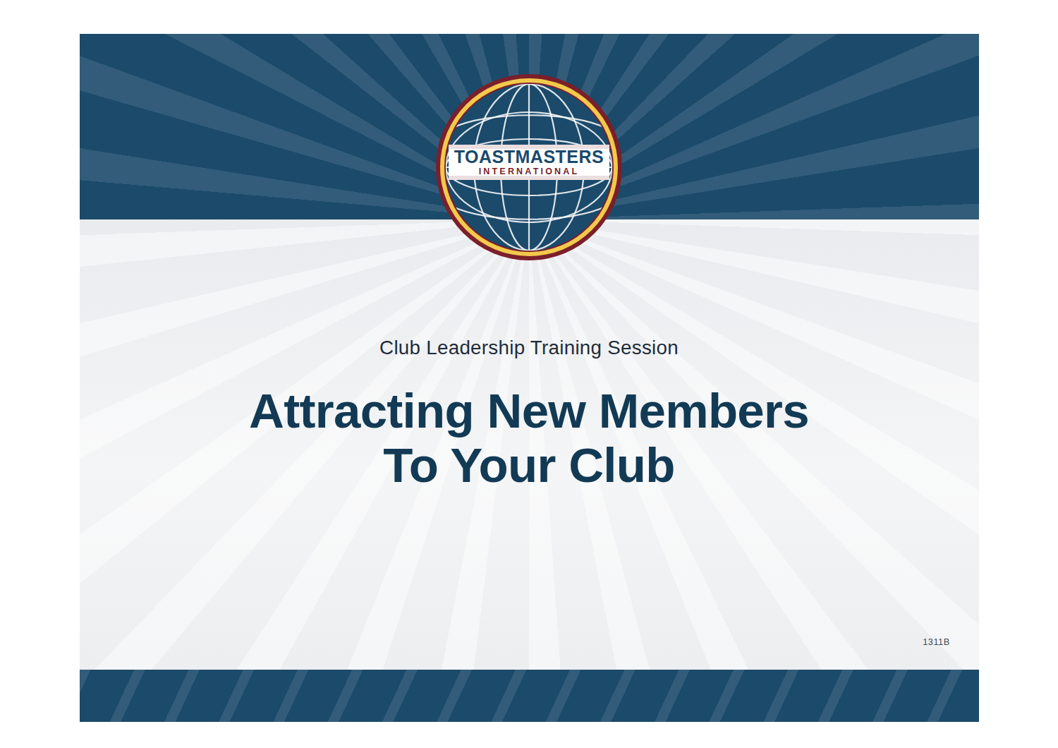TOASTMASTERS INTERNATIONAL
Club Leadership Training Session
Attracting New Members To Your Club
1311B